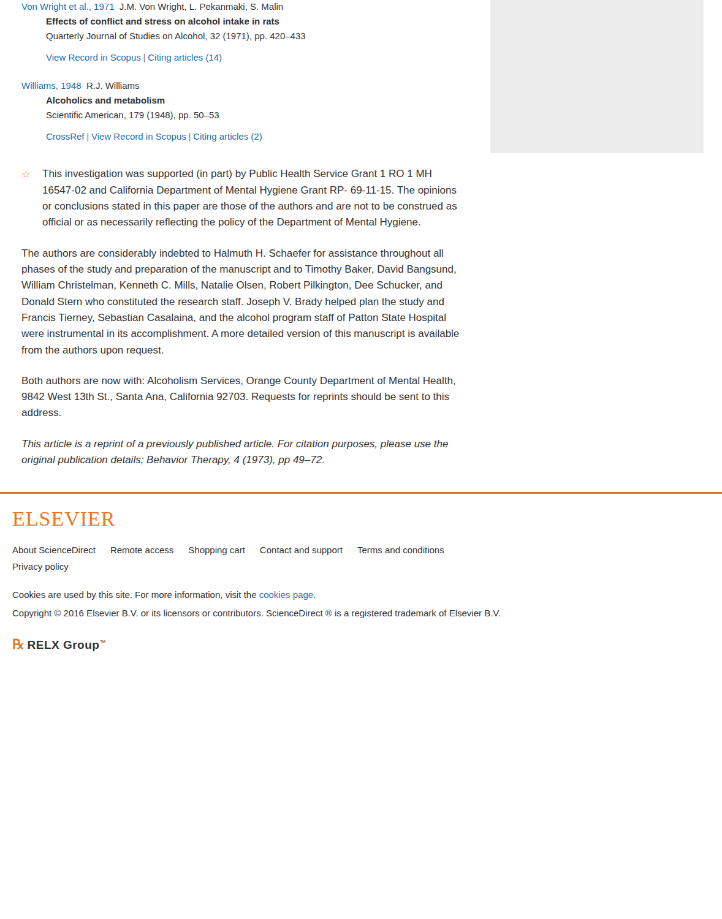Von Wright et al., 1971 J.M. Von Wright, L. Pekanmaki, S. Malin Effects of conflict and stress on alcohol intake in rats Quarterly Journal of Studies on Alcohol, 32 (1971), pp. 420–433 View Record in Scopus|Citing articles (14)
Williams, 1948 R.J. Williams Alcoholics and metabolism Scientific American, 179 (1948), pp. 50–53 CrossRef|View Record in Scopus|Citing articles (2)
☆
This investigation was supported (in part) by Public Health Service Grant 1 RO 1 MH 16547-02 and California Department of Mental Hygiene Grant RP- 69-11-15. The opinions or conclusions stated in this paper are those of the authors and are not to be construed as official or as necessarily reflecting the policy of the Department of Mental Hygiene.
The authors are considerably indebted to Halmuth H. Schaefer for assistance throughout all phases of the study and preparation of the manuscript and to Timothy Baker, David Bangsund, William Christelman, Kenneth C. Mills, Natalie Olsen, Robert Pilkington, Dee Schucker, and Donald Stern who constituted the research staff. Joseph V. Brady helped plan the study and Francis Tierney, Sebastian Casalaina, and the alcohol program staff of Patton State Hospital were instrumental in its accomplishment. A more detailed version of this manuscript is available from the authors upon request.
Both authors are now with: Alcoholism Services, Orange County Department of Mental Health, 9842 West 13th St., Santa Ana, California 92703. Requests for reprints should be sent to this address.
This article is a reprint of a previously published article. For citation purposes, please use the original publication details; Behavior Therapy, 4 (1973), pp 49–72.
ELSEVIER
About ScienceDirect Remote access Shopping cart Contact and support Terms and conditions
Privacy policy
Cookies are used by this site. For more information, visit the cookies page.
Copyright © 2016 Elsevier B.V. or its licensors or contributors. ScienceDirect ® is a registered trademark of Elsevier B.V.
℞RELX Group™